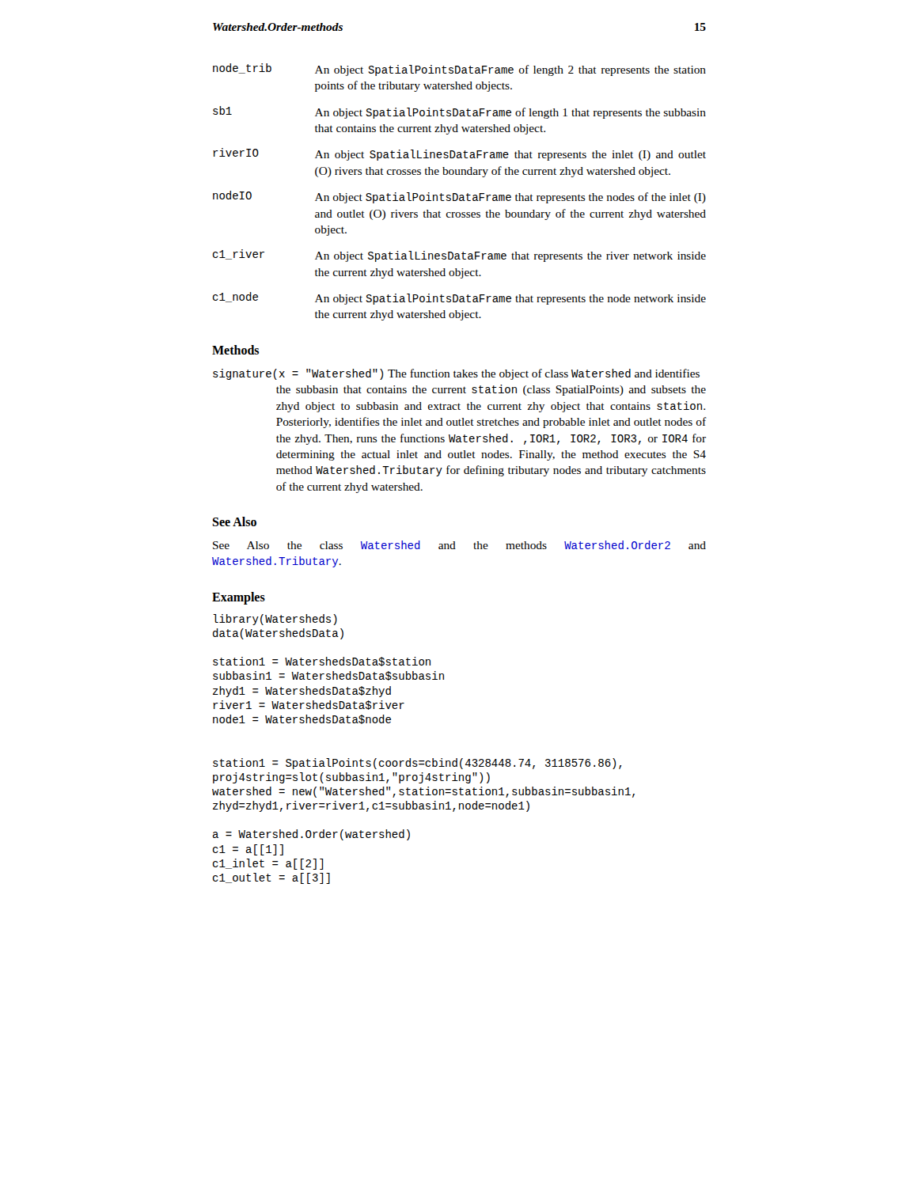Watershed.Order-methods 15
node_trib
An object SpatialPointsDataFrame of length 2 that represents the station points of the tributary watershed objects.
sb1
An object SpatialPointsDataFrame of length 1 that represents the subbasin that contains the current zhyd watershed object.
riverIO
An object SpatialLinesDataFrame that represents the inlet (I) and outlet (O) rivers that crosses the boundary of the current zhyd watershed object.
nodeIO
An object SpatialPointsDataFrame that represents the nodes of the inlet (I) and outlet (O) rivers that crosses the boundary of the current zhyd watershed object.
c1_river
An object SpatialLinesDataFrame that represents the river network inside the current zhyd watershed object.
c1_node
An object SpatialPointsDataFrame that represents the node network inside the current zhyd watershed object.
Methods
signature(x = "Watershed") The function takes the object of class Watershed and identifies the subbasin that contains the current station (class SpatialPoints) and subsets the zhyd object to subbasin and extract the current zhy object that contains station. Posteriorly, identifies the inlet and outlet stretches and probable inlet and outlet nodes of the zhyd. Then, runs the functions Watershed. ,IOR1, IOR2, IOR3, or IOR4 for determining the actual inlet and outlet nodes. Finally, the method executes the S4 method Watershed.Tributary for defining tributary nodes and tributary catchments of the current zhyd watershed.
See Also
See Also the class Watershed and the methods Watershed.Order2 and Watershed.Tributary.
Examples
library(Watersheds)
data(WatershedsData)

station1 = WatershedsData$station
subbasin1 = WatershedsData$subbasin
zhyd1 = WatershedsData$zhyd
river1 = WatershedsData$river
node1 = WatershedsData$node


station1 = SpatialPoints(coords=cbind(4328448.74, 3118576.86),
proj4string=slot(subbasin1,"proj4string"))
watershed = new("Watershed",station=station1,subbasin=subbasin1,
zhyd=zhyd1,river=river1,c1=subbasin1,node=node1)

a = Watershed.Order(watershed)
c1 = a[[1]]
c1_inlet = a[[2]]
c1_outlet = a[[3]]